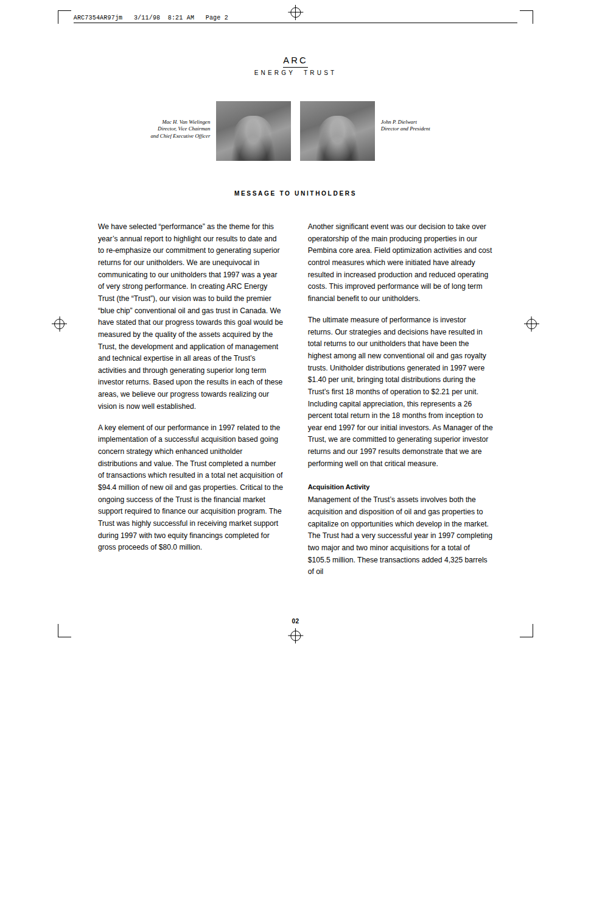ARC7354AR97jm 3/11/98 8:21 AM Page 2
ARC
ENERGY TRUST
Mac H. Van Wielingen
Director, Vice Chairman
and Chief Executive Officer
John P. Dielwart
Director and President
MESSAGE TO UNITHOLDERS
We have selected “performance” as the theme for this year’s annual report to highlight our results to date and to re-emphasize our commitment to generating superior returns for our unitholders. We are unequivocal in communicating to our unitholders that 1997 was a year of very strong performance. In creating ARC Energy Trust (the “Trust”), our vision was to build the premier “blue chip” conventional oil and gas trust in Canada. We have stated that our progress towards this goal would be measured by the quality of the assets acquired by the Trust, the development and application of management and technical expertise in all areas of the Trust’s activities and through generating superior long term investor returns. Based upon the results in each of these areas, we believe our progress towards realizing our vision is now well established.
A key element of our performance in 1997 related to the implementation of a successful acquisition based going concern strategy which enhanced unitholder distributions and value. The Trust completed a number of transactions which resulted in a total net acquisition of $94.4 million of new oil and gas properties. Critical to the ongoing success of the Trust is the financial market support required to finance our acquisition program. The Trust was highly successful in receiving market support during 1997 with two equity financings completed for gross proceeds of $80.0 million.
Another significant event was our decision to take over operatorship of the main producing properties in our Pembina core area. Field optimization activities and cost control measures which were initiated have already resulted in increased production and reduced operating costs. This improved performance will be of long term financial benefit to our unitholders.
The ultimate measure of performance is investor returns. Our strategies and decisions have resulted in total returns to our unitholders that have been the highest among all new conventional oil and gas royalty trusts. Unitholder distributions generated in 1997 were $1.40 per unit, bringing total distributions during the Trust’s first 18 months of operation to $2.21 per unit. Including capital appreciation, this represents a 26 percent total return in the 18 months from inception to year end 1997 for our initial investors. As Manager of the Trust, we are committed to generating superior investor returns and our 1997 results demonstrate that we are performing well on that critical measure.
Acquisition Activity
Management of the Trust’s assets involves both the acquisition and disposition of oil and gas properties to capitalize on opportunities which develop in the market. The Trust had a very successful year in 1997 completing two major and two minor acquisitions for a total of $105.5 million. These transactions added 4,325 barrels of oil
02